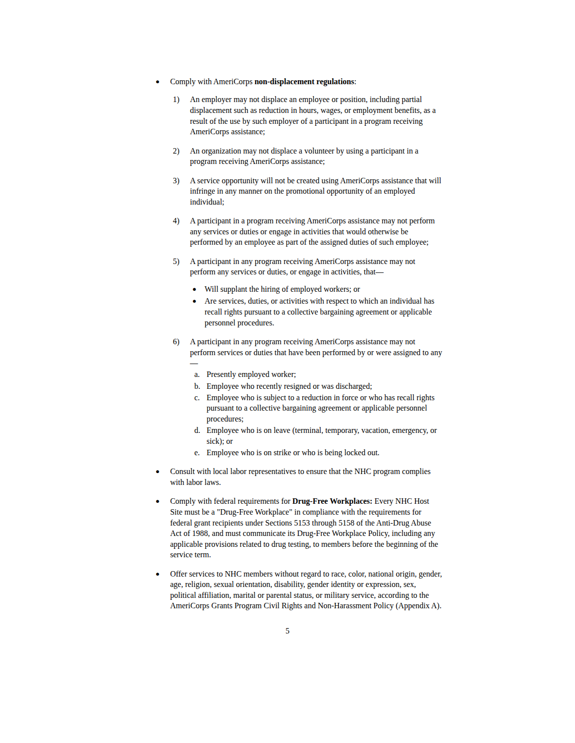Comply with AmeriCorps non-displacement regulations:
An employer may not displace an employee or position, including partial displacement such as reduction in hours, wages, or employment benefits, as a result of the use by such employer of a participant in a program receiving AmeriCorps assistance;
An organization may not displace a volunteer by using a participant in a program receiving AmeriCorps assistance;
A service opportunity will not be created using AmeriCorps assistance that will infringe in any manner on the promotional opportunity of an employed individual;
A participant in a program receiving AmeriCorps assistance may not perform any services or duties or engage in activities that would otherwise be performed by an employee as part of the assigned duties of such employee;
A participant in any program receiving AmeriCorps assistance may not perform any services or duties, or engage in activities, that—
Will supplant the hiring of employed workers; or
Are services, duties, or activities with respect to which an individual has recall rights pursuant to a collective bargaining agreement or applicable personnel procedures.
A participant in any program receiving AmeriCorps assistance may not perform services or duties that have been performed by or were assigned to any—
Presently employed worker;
Employee who recently resigned or was discharged;
Employee who is subject to a reduction in force or who has recall rights pursuant to a collective bargaining agreement or applicable personnel procedures;
Employee who is on leave (terminal, temporary, vacation, emergency, or sick); or
Employee who is on strike or who is being locked out.
Consult with local labor representatives to ensure that the NHC program complies with labor laws.
Comply with federal requirements for Drug-Free Workplaces: Every NHC Host Site must be a "Drug-Free Workplace" in compliance with the requirements for federal grant recipients under Sections 5153 through 5158 of the Anti-Drug Abuse Act of 1988, and must communicate its Drug-Free Workplace Policy, including any applicable provisions related to drug testing, to members before the beginning of the service term.
Offer services to NHC members without regard to race, color, national origin, gender, age, religion, sexual orientation, disability, gender identity or expression, sex, political affiliation, marital or parental status, or military service, according to the AmeriCorps Grants Program Civil Rights and Non-Harassment Policy (Appendix A).
5